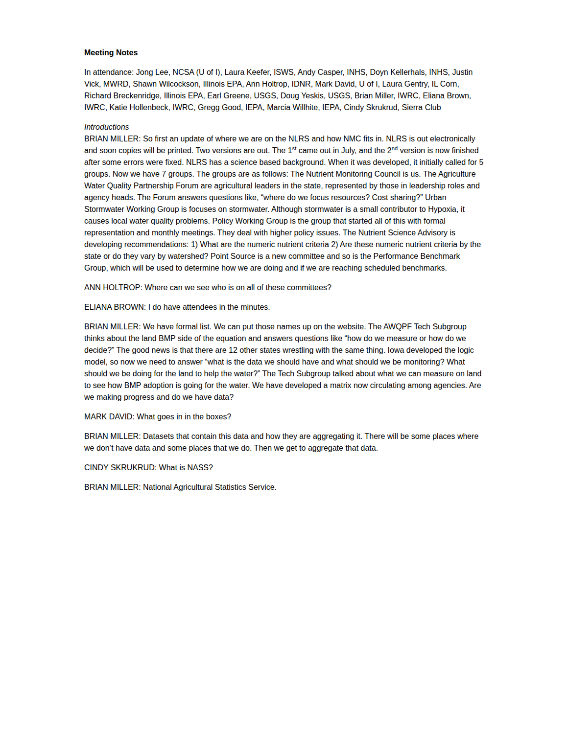Meeting Notes
In attendance: Jong Lee, NCSA (U of I), Laura Keefer, ISWS, Andy Casper, INHS, Doyn Kellerhals, INHS, Justin Vick, MWRD, Shawn Wilcockson, Illinois EPA, Ann Holtrop, IDNR, Mark David, U of I, Laura Gentry, IL Corn, Richard Breckenridge, Illinois EPA, Earl Greene, USGS, Doug Yeskis, USGS, Brian Miller, IWRC, Eliana Brown, IWRC, Katie Hollenbeck, IWRC, Gregg Good, IEPA, Marcia Willhite, IEPA, Cindy Skrukrud, Sierra Club
Introductions
BRIAN MILLER: So first an update of where we are on the NLRS and how NMC fits in. NLRS is out electronically and soon copies will be printed. Two versions are out. The 1st came out in July, and the 2nd version is now finished after some errors were fixed. NLRS has a science based background. When it was developed, it initially called for 5 groups. Now we have 7 groups. The groups are as follows: The Nutrient Monitoring Council is us. The Agriculture Water Quality Partnership Forum are agricultural leaders in the state, represented by those in leadership roles and agency heads. The Forum answers questions like, “where do we focus resources? Cost sharing?” Urban Stormwater Working Group is focuses on stormwater. Although stormwater is a small contributor to Hypoxia, it causes local water quality problems. Policy Working Group is the group that started all of this with formal representation and monthly meetings. They deal with higher policy issues. The Nutrient Science Advisory is developing recommendations: 1) What are the numeric nutrient criteria 2) Are these numeric nutrient criteria by the state or do they vary by watershed? Point Source is a new committee and so is the Performance Benchmark Group, which will be used to determine how we are doing and if we are reaching scheduled benchmarks.
ANN HOLTROP: Where can we see who is on all of these committees?
ELIANA BROWN: I do have attendees in the minutes.
BRIAN MILLER: We have formal list. We can put those names up on the website. The AWQPF Tech Subgroup thinks about the land BMP side of the equation and answers questions like “how do we measure or how do we decide?” The good news is that there are 12 other states wrestling with the same thing. Iowa developed the logic model, so now we need to answer “what is the data we should have and what should we be monitoring? What should we be doing for the land to help the water?” The Tech Subgroup talked about what we can measure on land to see how BMP adoption is going for the water. We have developed a matrix now circulating among agencies. Are we making progress and do we have data?
MARK DAVID: What goes in in the boxes?
BRIAN MILLER: Datasets that contain this data and how they are aggregating it. There will be some places where we don’t have data and some places that we do. Then we get to aggregate that data.
CINDY SKRUKRUD: What is NASS?
BRIAN MILLER: National Agricultural Statistics Service.